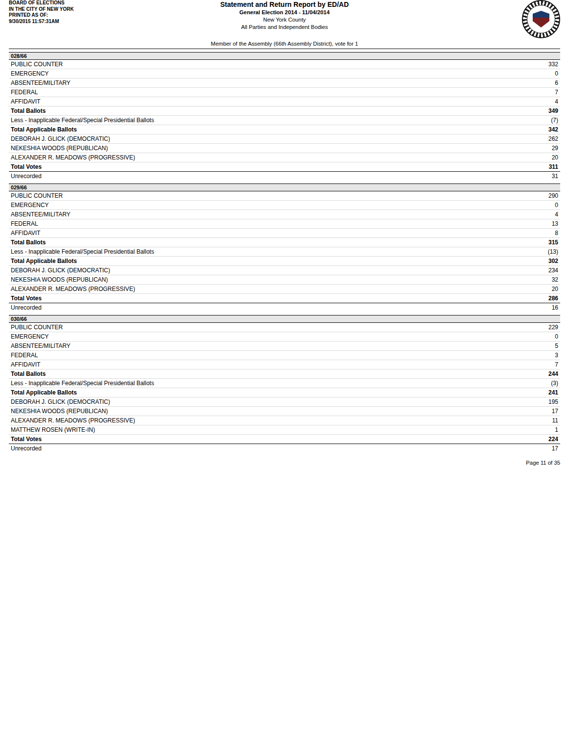BOARD OF ELECTIONS
IN THE CITY OF NEW YORK
PRINTED AS OF:
9/30/2015 11:57:31AM
Statement and Return Report by ED/AD
General Election 2014 - 11/04/2014
New York County
All Parties and Independent Bodies
Member of the Assembly (66th Assembly District), vote for 1
028/66
| PUBLIC COUNTER | 332 |
| EMERGENCY | 0 |
| ABSENTEE/MILITARY | 6 |
| FEDERAL | 7 |
| AFFIDAVIT | 4 |
| Total Ballots | 349 |
| Less - Inapplicable Federal/Special Presidential Ballots | (7) |
| Total Applicable Ballots | 342 |
| DEBORAH J. GLICK (DEMOCRATIC) | 262 |
| NEKESHIA WOODS (REPUBLICAN) | 29 |
| ALEXANDER R. MEADOWS (PROGRESSIVE) | 20 |
| Total Votes | 311 |
| Unrecorded | 31 |
029/66
| PUBLIC COUNTER | 290 |
| EMERGENCY | 0 |
| ABSENTEE/MILITARY | 4 |
| FEDERAL | 13 |
| AFFIDAVIT | 8 |
| Total Ballots | 315 |
| Less - Inapplicable Federal/Special Presidential Ballots | (13) |
| Total Applicable Ballots | 302 |
| DEBORAH J. GLICK (DEMOCRATIC) | 234 |
| NEKESHIA WOODS (REPUBLICAN) | 32 |
| ALEXANDER R. MEADOWS (PROGRESSIVE) | 20 |
| Total Votes | 286 |
| Unrecorded | 16 |
030/66
| PUBLIC COUNTER | 229 |
| EMERGENCY | 0 |
| ABSENTEE/MILITARY | 5 |
| FEDERAL | 3 |
| AFFIDAVIT | 7 |
| Total Ballots | 244 |
| Less - Inapplicable Federal/Special Presidential Ballots | (3) |
| Total Applicable Ballots | 241 |
| DEBORAH J. GLICK (DEMOCRATIC) | 195 |
| NEKESHIA WOODS (REPUBLICAN) | 17 |
| ALEXANDER R. MEADOWS (PROGRESSIVE) | 11 |
| MATTHEW ROSEN (WRITE-IN) | 1 |
| Total Votes | 224 |
| Unrecorded | 17 |
Page 11 of 35